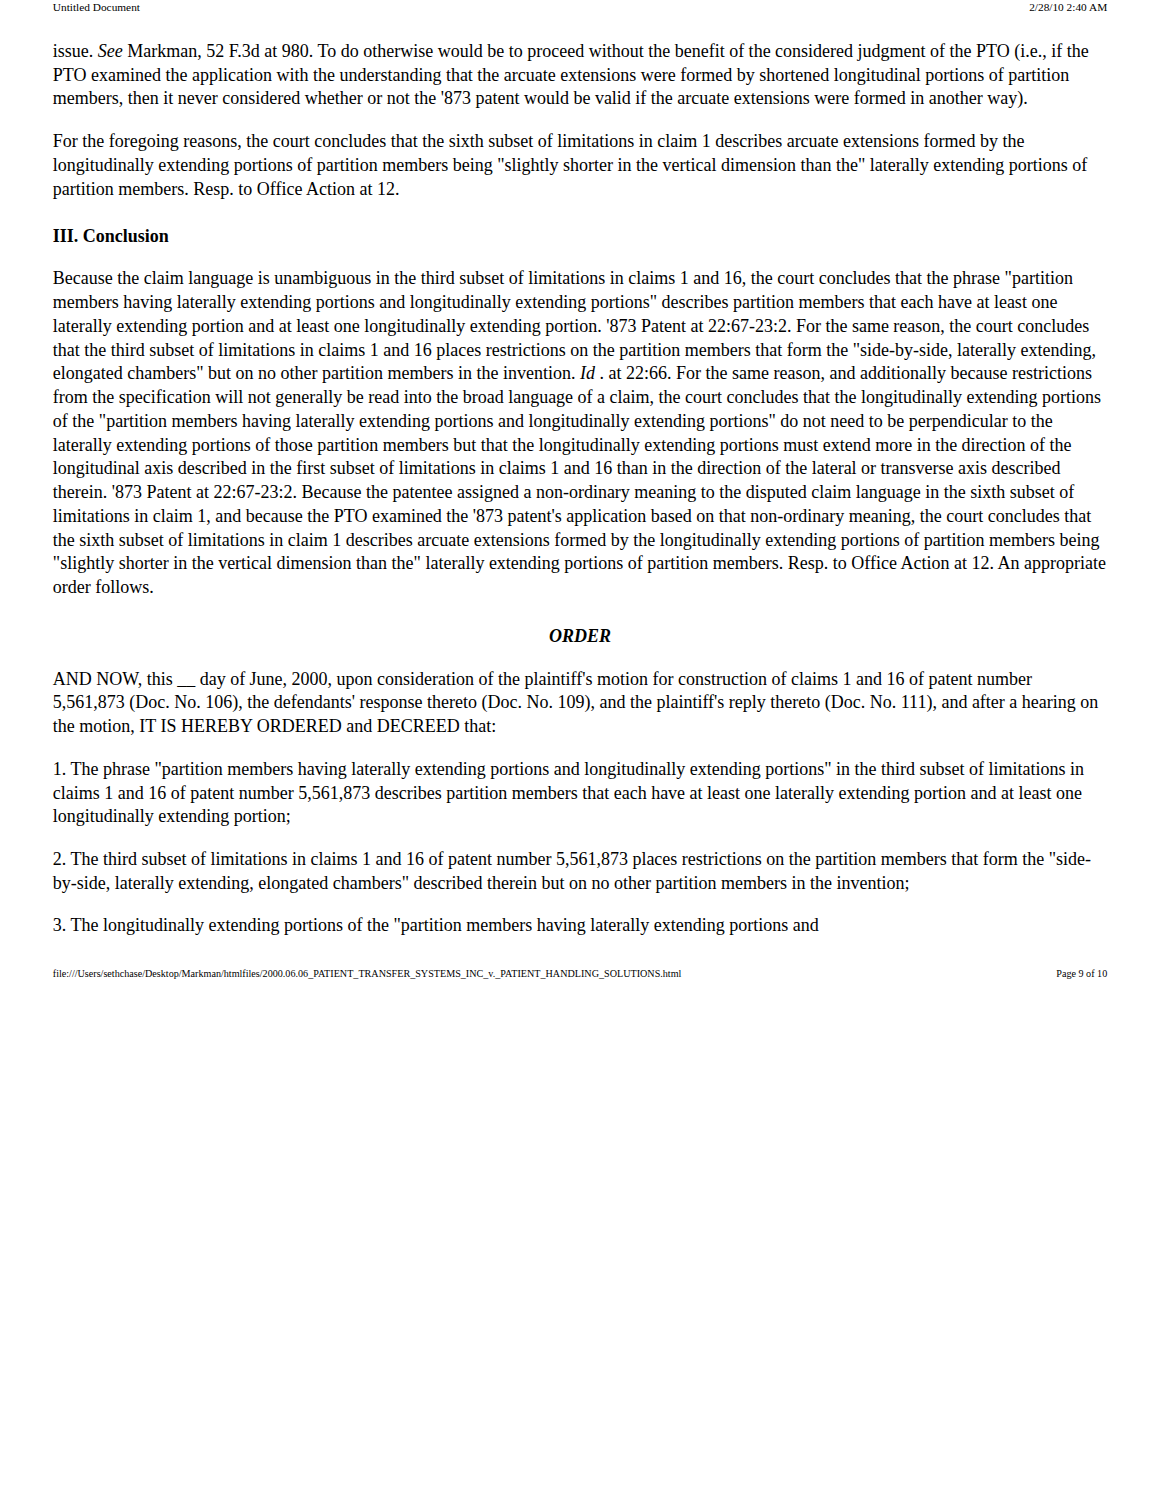Untitled Document 2/28/10 2:40 AM
issue. See Markman, 52 F.3d at 980. To do otherwise would be to proceed without the benefit of the considered judgment of the PTO (i.e., if the PTO examined the application with the understanding that the arcuate extensions were formed by shortened longitudinal portions of partition members, then it never considered whether or not the '873 patent would be valid if the arcuate extensions were formed in another way).
For the foregoing reasons, the court concludes that the sixth subset of limitations in claim 1 describes arcuate extensions formed by the longitudinally extending portions of partition members being "slightly shorter in the vertical dimension than the" laterally extending portions of partition members. Resp. to Office Action at 12.
III. Conclusion
Because the claim language is unambiguous in the third subset of limitations in claims 1 and 16, the court concludes that the phrase "partition members having laterally extending portions and longitudinally extending portions" describes partition members that each have at least one laterally extending portion and at least one longitudinally extending portion. '873 Patent at 22:67-23:2. For the same reason, the court concludes that the third subset of limitations in claims 1 and 16 places restrictions on the partition members that form the "side-by-side, laterally extending, elongated chambers" but on no other partition members in the invention. Id . at 22:66. For the same reason, and additionally because restrictions from the specification will not generally be read into the broad language of a claim, the court concludes that the longitudinally extending portions of the "partition members having laterally extending portions and longitudinally extending portions" do not need to be perpendicular to the laterally extending portions of those partition members but that the longitudinally extending portions must extend more in the direction of the longitudinal axis described in the first subset of limitations in claims 1 and 16 than in the direction of the lateral or transverse axis described therein. '873 Patent at 22:67-23:2. Because the patentee assigned a non-ordinary meaning to the disputed claim language in the sixth subset of limitations in claim 1, and because the PTO examined the '873 patent's application based on that non-ordinary meaning, the court concludes that the sixth subset of limitations in claim 1 describes arcuate extensions formed by the longitudinally extending portions of partition members being "slightly shorter in the vertical dimension than the" laterally extending portions of partition members. Resp. to Office Action at 12. An appropriate order follows.
ORDER
AND NOW, this __ day of June, 2000, upon consideration of the plaintiff's motion for construction of claims 1 and 16 of patent number 5,561,873 (Doc. No. 106), the defendants' response thereto (Doc. No. 109), and the plaintiff's reply thereto (Doc. No. 111), and after a hearing on the motion, IT IS HEREBY ORDERED and DECREED that:
1. The phrase "partition members having laterally extending portions and longitudinally extending portions" in the third subset of limitations in claims 1 and 16 of patent number 5,561,873 describes partition members that each have at least one laterally extending portion and at least one longitudinally extending portion;
2. The third subset of limitations in claims 1 and 16 of patent number 5,561,873 places restrictions on the partition members that form the "side-by-side, laterally extending, elongated chambers" described therein but on no other partition members in the invention;
3. The longitudinally extending portions of the "partition members having laterally extending portions and
file:///Users/sethchase/Desktop/Markman/htmlfiles/2000.06.06_PATIENT_TRANSFER_SYSTEMS_INC_v._PATIENT_HANDLING_SOLUTIONS.html Page 9 of 10